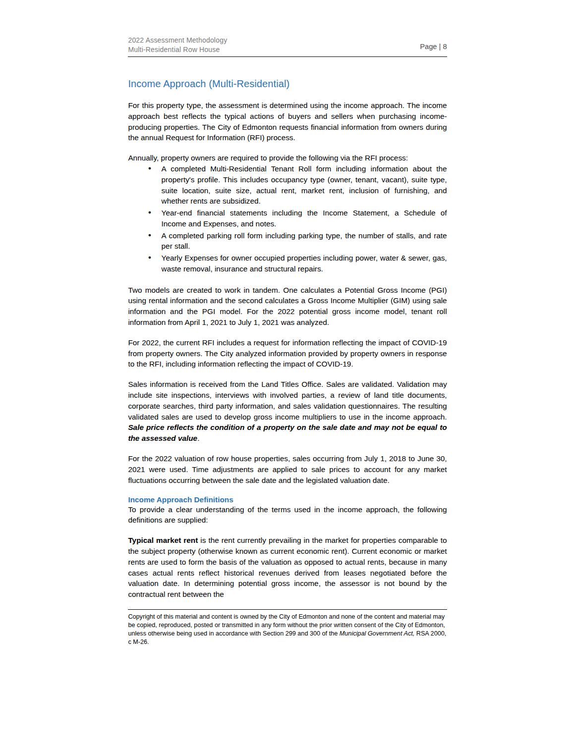2022 Assessment Methodology
Multi-Residential Row House
Page | 8
Income Approach (Multi-Residential)
For this property type, the assessment is determined using the income approach. The income approach best reflects the typical actions of buyers and sellers when purchasing income-producing properties. The City of Edmonton requests financial information from owners during the annual Request for Information (RFI) process.
Annually, property owners are required to provide the following via the RFI process:
A completed Multi-Residential Tenant Roll form including information about the property's profile. This includes occupancy type (owner, tenant, vacant), suite type, suite location, suite size, actual rent, market rent, inclusion of furnishing, and whether rents are subsidized.
Year-end financial statements including the Income Statement, a Schedule of Income and Expenses, and notes.
A completed parking roll form including parking type, the number of stalls, and rate per stall.
Yearly Expenses for owner occupied properties including power, water & sewer, gas, waste removal, insurance and structural repairs.
Two models are created to work in tandem. One calculates a Potential Gross Income (PGI) using rental information and the second calculates a Gross Income Multiplier (GIM) using sale information and the PGI model. For the 2022 potential gross income model, tenant roll information from April 1, 2021 to July 1, 2021 was analyzed.
For 2022, the current RFI includes a request for information reflecting the impact of COVID-19 from property owners. The City analyzed information provided by property owners in response to the RFI, including information reflecting the impact of COVID-19.
Sales information is received from the Land Titles Office. Sales are validated. Validation may include site inspections, interviews with involved parties, a review of land title documents, corporate searches, third party information, and sales validation questionnaires. The resulting validated sales are used to develop gross income multipliers to use in the income approach. Sale price reflects the condition of a property on the sale date and may not be equal to the assessed value.
For the 2022 valuation of row house properties, sales occurring from July 1, 2018 to June 30, 2021 were used. Time adjustments are applied to sale prices to account for any market fluctuations occurring between the sale date and the legislated valuation date.
Income Approach Definitions
To provide a clear understanding of the terms used in the income approach, the following definitions are supplied:
Typical market rent is the rent currently prevailing in the market for properties comparable to the subject property (otherwise known as current economic rent). Current economic or market rents are used to form the basis of the valuation as opposed to actual rents, because in many cases actual rents reflect historical revenues derived from leases negotiated before the valuation date. In determining potential gross income, the assessor is not bound by the contractual rent between the
Copyright of this material and content is owned by the City of Edmonton and none of the content and material may be copied, reproduced, posted or transmitted in any form without the prior written consent of the City of Edmonton, unless otherwise being used in accordance with Section 299 and 300 of the Municipal Government Act, RSA 2000, c M-26.